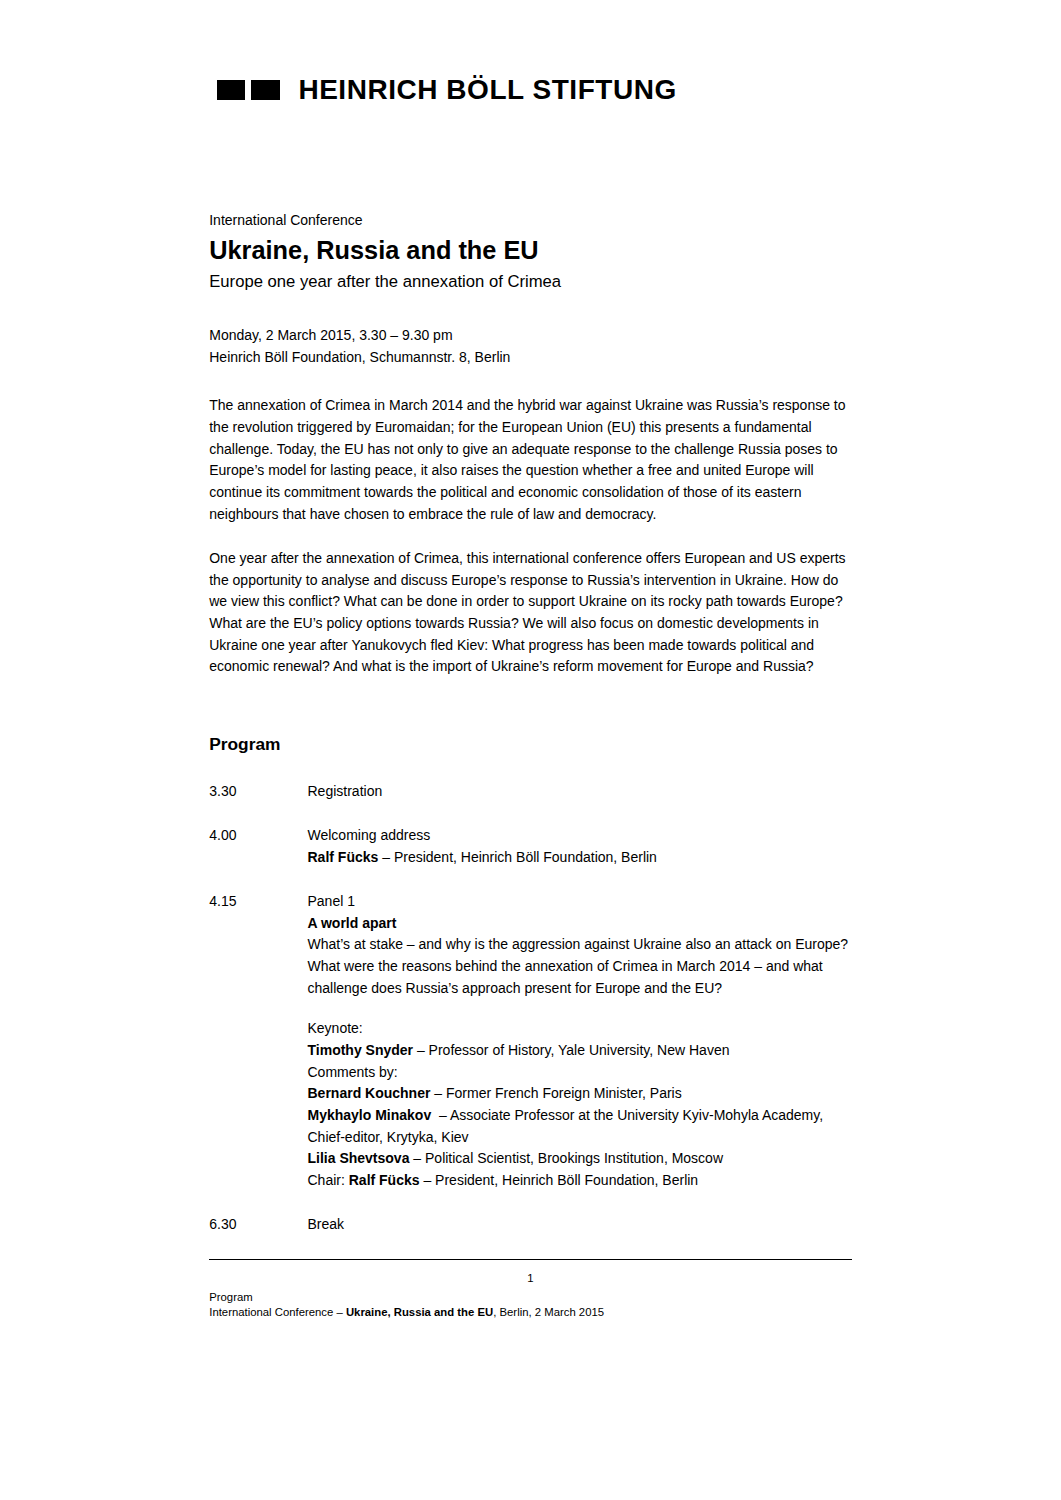HEINRICH BÖLL STIFTUNG
International Conference
Ukraine, Russia and the EU
Europe one year after the annexation of Crimea
Monday, 2 March 2015, 3.30 – 9.30 pm
Heinrich Böll Foundation, Schumannstr. 8, Berlin
The annexation of Crimea in March 2014 and the hybrid war against Ukraine was Russia’s response to the revolution triggered by Euromaidan; for the European Union (EU) this presents a fundamental challenge. Today, the EU has not only to give an adequate response to the challenge Russia poses to Europe’s model for lasting peace, it also raises the question whether a free and united Europe will continue its commitment towards the political and economic consolidation of those of its eastern neighbours that have chosen to embrace the rule of law and democracy.
One year after the annexation of Crimea, this international conference offers European and US experts the opportunity to analyse and discuss Europe’s response to Russia’s intervention in Ukraine. How do we view this conflict? What can be done in order to support Ukraine on its rocky path towards Europe? What are the EU’s policy options towards Russia? We will also focus on domestic developments in Ukraine one year after Yanukovych fled Kiev: What progress has been made towards political and economic renewal? And what is the import of Ukraine’s reform movement for Europe and Russia?
Program
| 3.30 | Registration |
| 4.00 | Welcoming address Ralf Fücks – President, Heinrich Böll Foundation, Berlin |
| 4.15 | Panel 1 A world apart What’s at stake – and why is the aggression against Ukraine also an attack on Europe? What were the reasons behind the annexation of Crimea in March 2014 – and what challenge does Russia’s approach present for Europe and the EU? Keynote: Timothy Snyder – Professor of History, Yale University, New Haven Comments by: Bernard Kouchner – Former French Foreign Minister, Paris Mykhaylo Minakov – Associate Professor at the University Kyiv-Mohyla Academy, Chief-editor, Krytyka, Kiev Lilia Shevtsova – Political Scientist, Brookings Institution, Moscow Chair: Ralf Fücks – President, Heinrich Böll Foundation, Berlin |
| 6.30 | Break |
1
Program
International Conference – Ukraine, Russia and the EU, Berlin, 2 March 2015